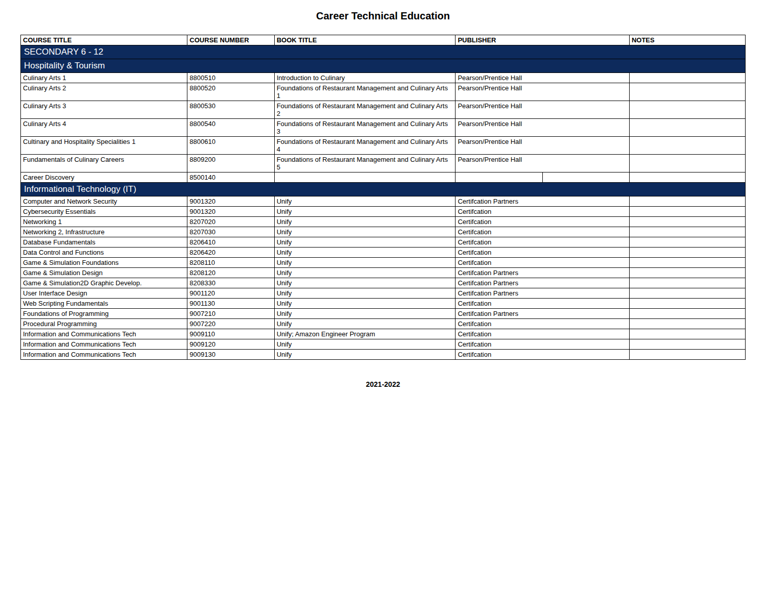Career Technical Education
| COURSE TITLE | COURSE NUMBER | BOOK TITLE | PUBLISHER | NOTES |
| --- | --- | --- | --- | --- |
| SECONDARY 6 - 12 |
| Hospitality & Tourism |
| Culinary Arts 1 | 8800510 | Introduction to Culinary | Pearson/Prentice Hall | |
| Culinary Arts 2 | 8800520 | Foundations of Restaurant Management and Culinary Arts 1 | Pearson/Prentice Hall | |
| Culinary Arts 3 | 8800530 | Foundations of Restaurant Management and Culinary Arts 2 | Pearson/Prentice Hall | |
| Culinary Arts 4 | 8800540 | Foundations of Restaurant Management and Culinary Arts 3 | Pearson/Prentice Hall | |
| Cultinary and Hospitality Specialities 1 | 8800610 | Foundations of Restaurant Management and Culinary Arts 4 | Pearson/Prentice Hall | |
| Fundamentals of Culinary Careers | 8809200 | Foundations of Restaurant Management and Culinary Arts 5 | Pearson/Prentice Hall | |
| Career Discovery | 8500140 | | | | |
| Informational Technology (IT) |
| Computer and Network Security | 9001320 | Unify | Certifcation Partners | |
| Cybersecurity Essentials | 9001320 | Unify | Certifcation | |
| Networking 1 | 8207020 | Unify | Certifcation | |
| Networking 2, Infrastructure | 8207030 | Unify | Certifcation | |
| Database Fundamentals | 8206410 | Unify | Certifcation | |
| Data Control and Functions | 8206420 | Unify | Certifcation | |
| Game & Simulation Foundations | 8208110 | Unify | Certifcation | |
| Game & Simulation Design | 8208120 | Unify | Certifcation Partners | |
| Game & Simulation2D Graphic Develop. | 8208330 | Unify | Certifcation Partners | |
| User Interface Design | 9001120 | Unify | Certifcation Partners | |
| Web Scripting Fundamentals | 9001130 | Unify | Certifcation | |
| Foundations of Programming | 9007210 | Unify | Certifcation Partners | |
| Procedural Programming | 9007220 | Unify | Certifcation | |
| Information and Communications Tech | 9009110 | Unify; Amazon Engineer Program | Certifcation | |
| Information and Communications Tech | 9009120 | Unify | Certifcation | |
| Information and Communications Tech | 9009130 | Unify | Certifcation | |
2021-2022